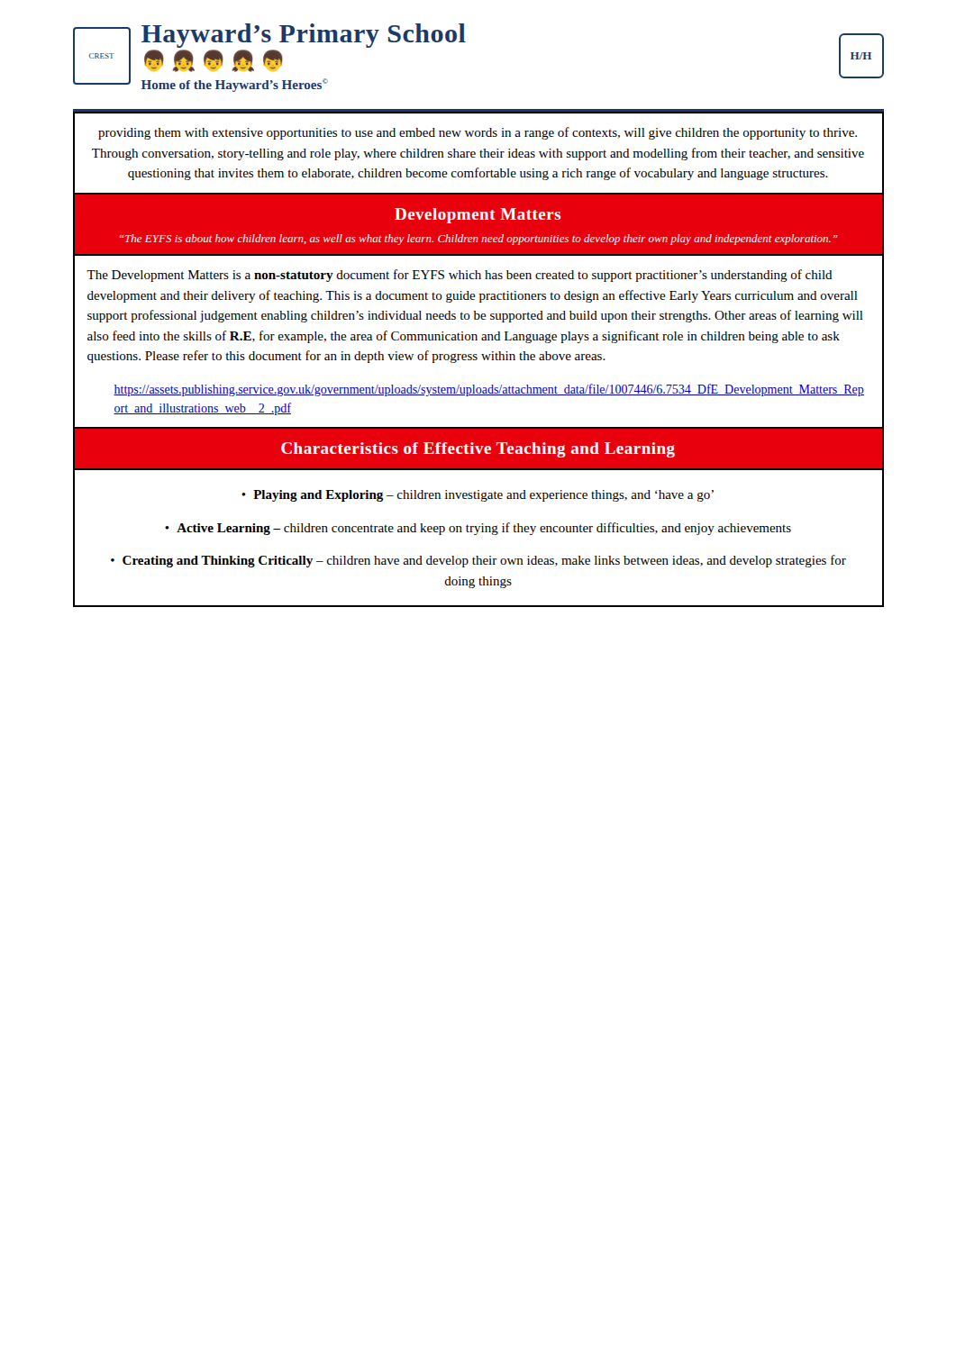CREST
Hayward’s Primary School
👦👧👦👧👦
Home of the Hayward’s Heroes©
H/H
| providing them with extensive opportunities to use and embed new words in a range of contexts, will give children the opportunity to thrive. Through conversation, story-telling and role play, where children share their ideas with support and modelling from their teacher, and sensitive questioning that invites them to elaborate, children become comfortable using a rich range of vocabulary and language structures. |
| Development Matters “The EYFS is about how children learn, as well as what they learn. Children need opportunities to develop their own play and independent exploration.” |
| The Development Matters is a non-statutory document for EYFS which has been created to support practitioner’s understanding of child development and their delivery of teaching. This is a document to guide practitioners to design an effective Early Years curriculum and overall support professional judgement enabling children’s individual needs to be supported and build upon their strengths. Other areas of learning will also feed into the skills of R.E , for example, the area of Communication and Language plays a significant role in children being able to ask questions. Please refer to this document for an in depth view of progress within the above areas. https://assets.publishing.service.gov.uk/government/uploads/system/uploads/attachment_data/file/1007446/6.7534_DfE_Development_Matters_Report_and_illustrations_web__2_.pdf |
| Characteristics of Effective Teaching and Learning |
| Playing and Exploring – children investigate and experience things, and ‘have a go’ Active Learning – children concentrate and keep on trying if they encounter difficulties, and enjoy achievements Creating and Thinking Critically – children have and develop their own ideas, make links between ideas, and develop strategies for doing things |